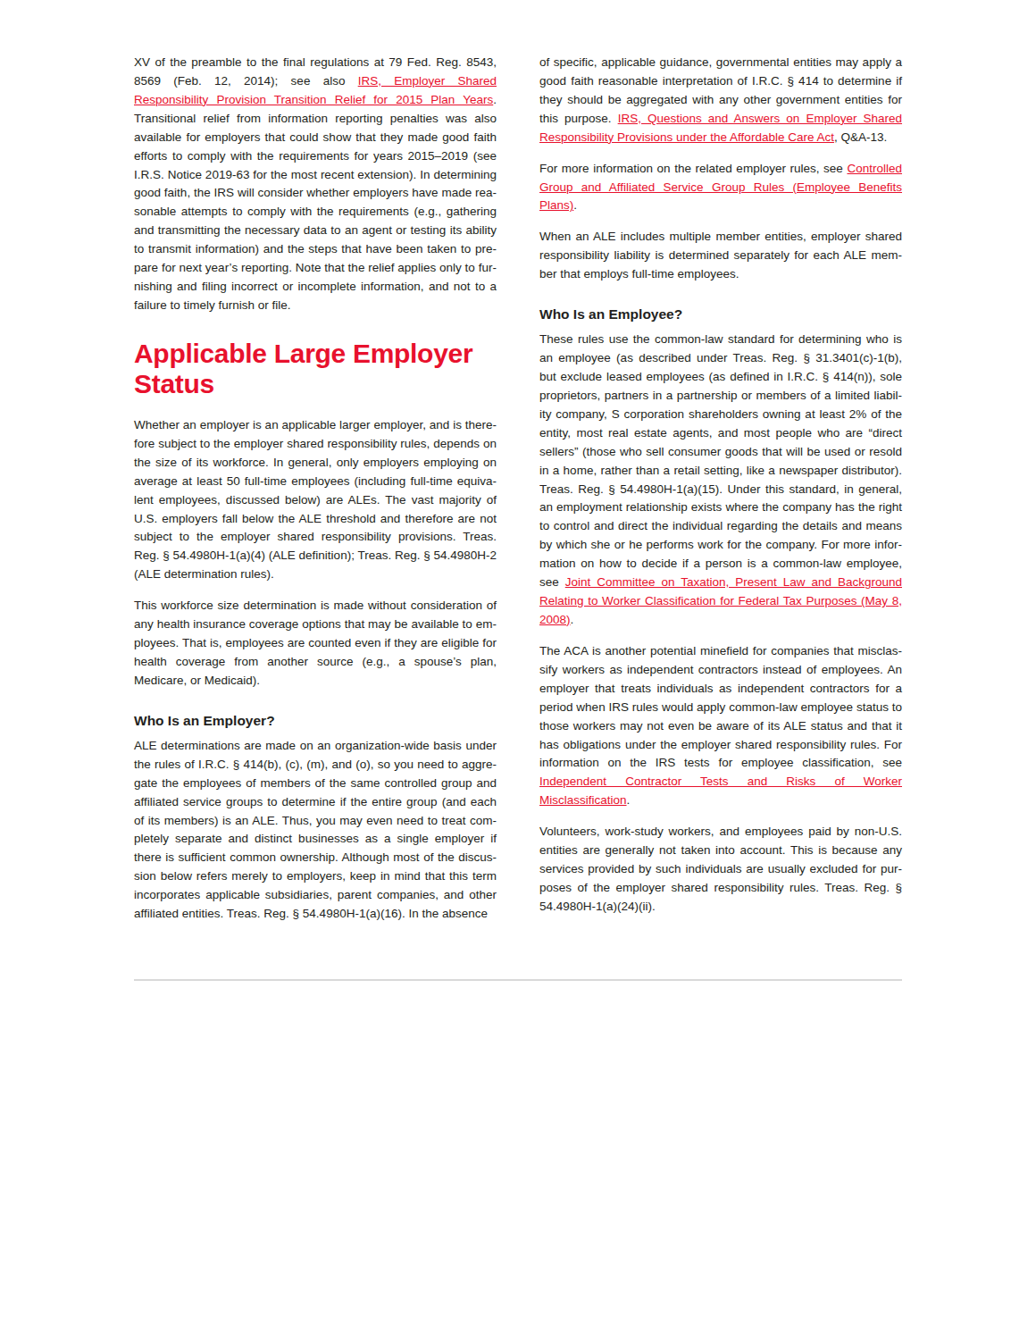XV of the preamble to the final regulations at 79 Fed. Reg. 8543, 8569 (Feb. 12, 2014); see also IRS, Employer Shared Responsibility Provision Transition Relief for 2015 Plan Years. Transitional relief from information reporting penalties was also available for employers that could show that they made good faith efforts to comply with the requirements for years 2015–2019 (see I.R.S. Notice 2019-63 for the most recent extension). In determining good faith, the IRS will consider whether employers have made reasonable attempts to comply with the requirements (e.g., gathering and transmitting the necessary data to an agent or testing its ability to transmit information) and the steps that have been taken to prepare for next year’s reporting. Note that the relief applies only to furnishing and filing incorrect or incomplete information, and not to a failure to timely furnish or file.
Applicable Large Employer Status
Whether an employer is an applicable larger employer, and is therefore subject to the employer shared responsibility rules, depends on the size of its workforce. In general, only employers employing on average at least 50 full-time employees (including full-time equivalent employees, discussed below) are ALEs. The vast majority of U.S. employers fall below the ALE threshold and therefore are not subject to the employer shared responsibility provisions. Treas. Reg. § 54.4980H-1(a)(4) (ALE definition); Treas. Reg. § 54.4980H-2 (ALE determination rules).
This workforce size determination is made without consideration of any health insurance coverage options that may be available to employees. That is, employees are counted even if they are eligible for health coverage from another source (e.g., a spouse’s plan, Medicare, or Medicaid).
Who Is an Employer?
ALE determinations are made on an organization-wide basis under the rules of I.R.C. § 414(b), (c), (m), and (o), so you need to aggregate the employees of members of the same controlled group and affiliated service groups to determine if the entire group (and each of its members) is an ALE. Thus, you may even need to treat completely separate and distinct businesses as a single employer if there is sufficient common ownership. Although most of the discussion below refers merely to employers, keep in mind that this term incorporates applicable subsidiaries, parent companies, and other affiliated entities. Treas. Reg. § 54.4980H-1(a)(16). In the absence
of specific, applicable guidance, governmental entities may apply a good faith reasonable interpretation of I.R.C. § 414 to determine if they should be aggregated with any other government entities for this purpose. IRS, Questions and Answers on Employer Shared Responsibility Provisions under the Affordable Care Act, Q&A-13.
For more information on the related employer rules, see Controlled Group and Affiliated Service Group Rules (Employee Benefits Plans).
When an ALE includes multiple member entities, employer shared responsibility liability is determined separately for each ALE member that employs full-time employees.
Who Is an Employee?
These rules use the common-law standard for determining who is an employee (as described under Treas. Reg. § 31.3401(c)-1(b), but exclude leased employees (as defined in I.R.C. § 414(n)), sole proprietors, partners in a partnership or members of a limited liability company, S corporation shareholders owning at least 2% of the entity, most real estate agents, and most people who are “direct sellers” (those who sell consumer goods that will be used or resold in a home, rather than a retail setting, like a newspaper distributor). Treas. Reg. § 54.4980H-1(a)(15). Under this standard, in general, an employment relationship exists where the company has the right to control and direct the individual regarding the details and means by which she or he performs work for the company. For more information on how to decide if a person is a common-law employee, see Joint Committee on Taxation, Present Law and Background Relating to Worker Classification for Federal Tax Purposes (May 8, 2008).
The ACA is another potential minefield for companies that misclassify workers as independent contractors instead of employees. An employer that treats individuals as independent contractors for a period when IRS rules would apply common-law employee status to those workers may not even be aware of its ALE status and that it has obligations under the employer shared responsibility rules. For information on the IRS tests for employee classification, see Independent Contractor Tests and Risks of Worker Misclassification.
Volunteers, work-study workers, and employees paid by non-U.S. entities are generally not taken into account. This is because any services provided by such individuals are usually excluded for purposes of the employer shared responsibility rules. Treas. Reg. § 54.4980H-1(a)(24)(ii).